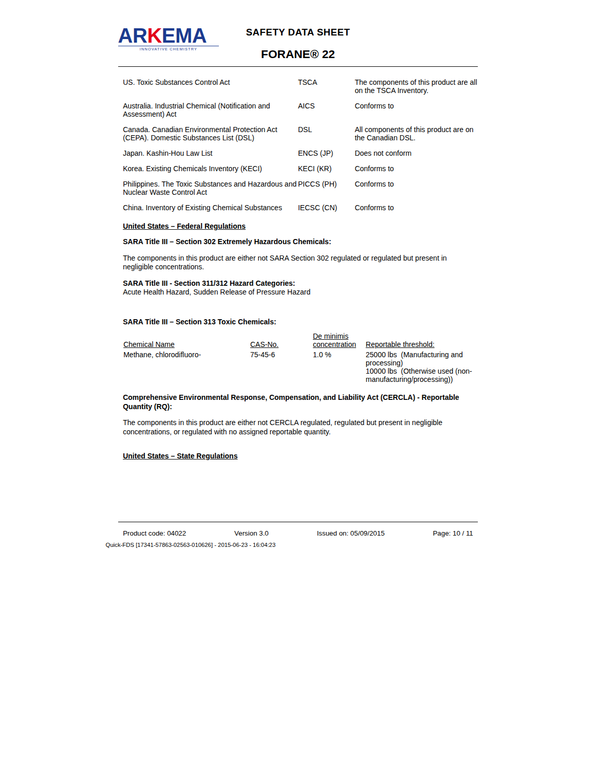ARKEMA
INNOVATIVE CHEMISTRY
SAFETY DATA SHEET
FORANE® 22
| US. Toxic Substances Control Act | TSCA | The components of this product are all on the TSCA Inventory. |
| Australia. Industrial Chemical (Notification and Assessment) Act | AICS | Conforms to |
| Canada. Canadian Environmental Protection Act (CEPA). Domestic Substances List (DSL) | DSL | All components of this product are on the Canadian DSL. |
| Japan. Kashin-Hou Law List | ENCS (JP) | Does not conform |
| Korea. Existing Chemicals Inventory (KECI) | KECI (KR) | Conforms to |
| Philippines. The Toxic Substances and Hazardous and Nuclear Waste Control Act | PICCS (PH) | Conforms to |
| China. Inventory of Existing Chemical Substances | IECSC (CN) | Conforms to |
United States – Federal Regulations
SARA Title III – Section 302 Extremely Hazardous Chemicals:
The components in this product are either not SARA Section 302 regulated or regulated but present in negligible concentrations.
SARA Title III - Section 311/312 Hazard Categories:
Acute Health Hazard, Sudden Release of Pressure Hazard
SARA Title III – Section 313 Toxic Chemicals:
| Chemical Name | CAS-No. | De minimis concentration | Reportable threshold: |
| --- | --- | --- | --- |
| Methane, chlorodifluoro- | 75-45-6 | 1.0 % | 25000 lbs (Manufacturing and processing) 10000 lbs (Otherwise used (non-manufacturing/processing)) |
Comprehensive Environmental Response, Compensation, and Liability Act (CERCLA) - Reportable Quantity (RQ):
The components in this product are either not CERCLA regulated, regulated but present in negligible concentrations, or regulated with no assigned reportable quantity.
United States – State Regulations
Product code: 04022
Version 3.0
Issued on: 05/09/2015
Page: 10 / 11
Quick-FDS [17341-57863-02563-010626] - 2015-06-23 - 16:04:23